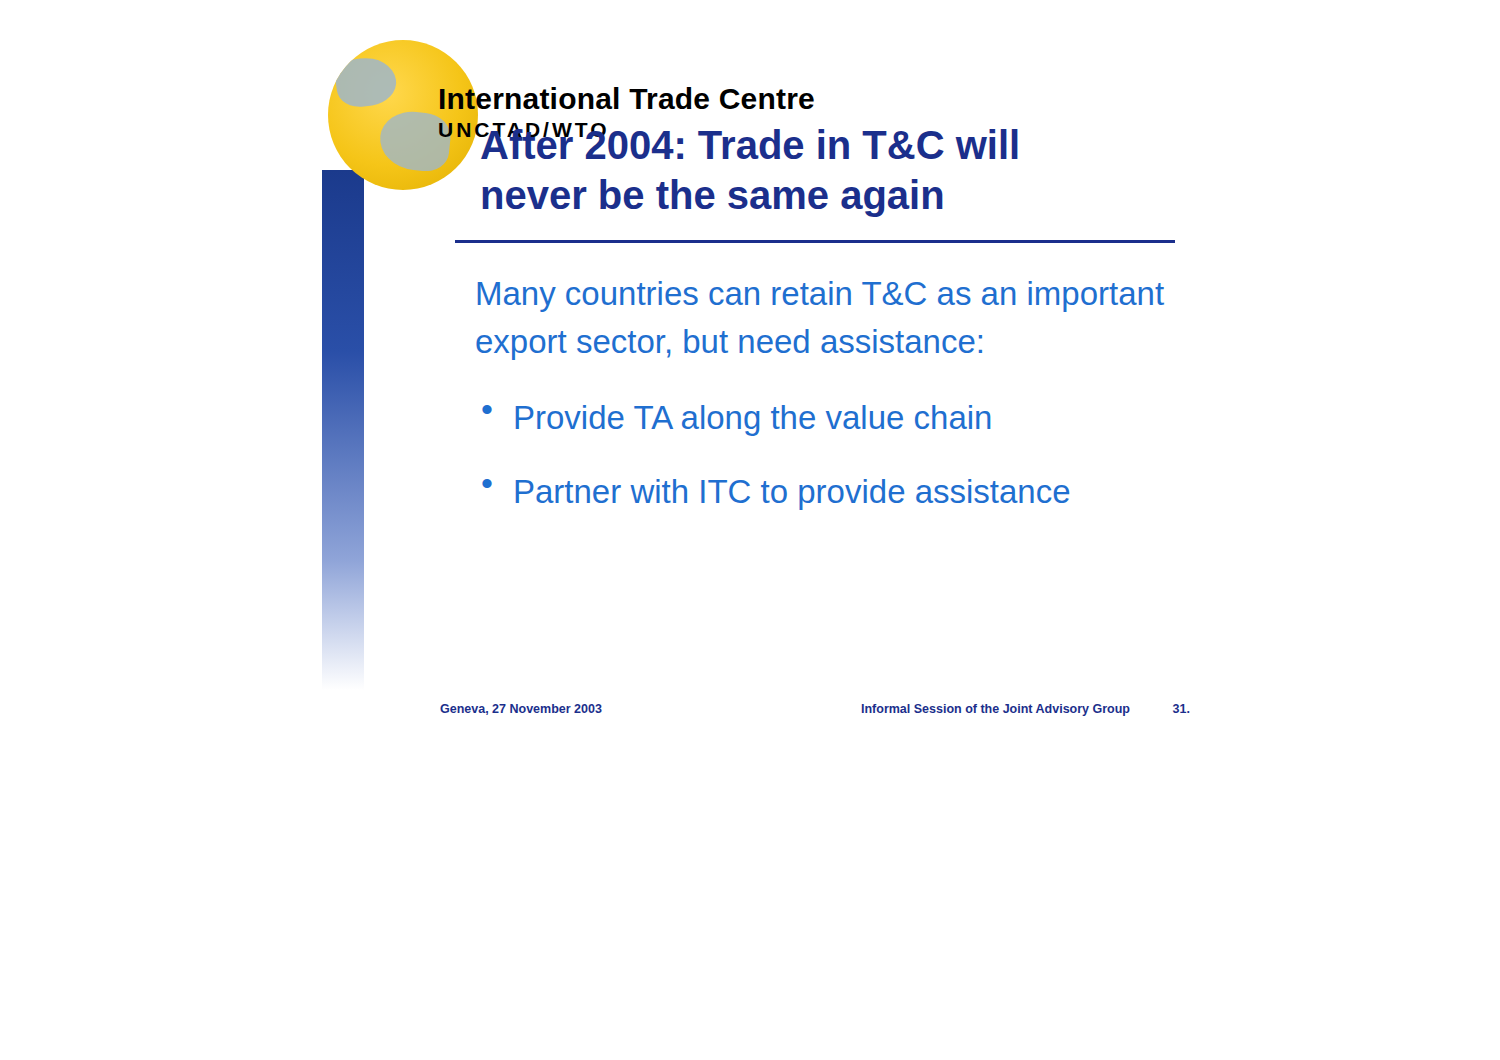International Trade Centre
UNCTAD/WTO
After 2004: Trade in T&C will
never be the same again
Many countries can retain T&C as an important export sector, but need assistance:
Provide TA along the value chain
Partner with ITC to provide assistance
Geneva, 27 November 2003
Informal Session of the Joint Advisory Group
31.